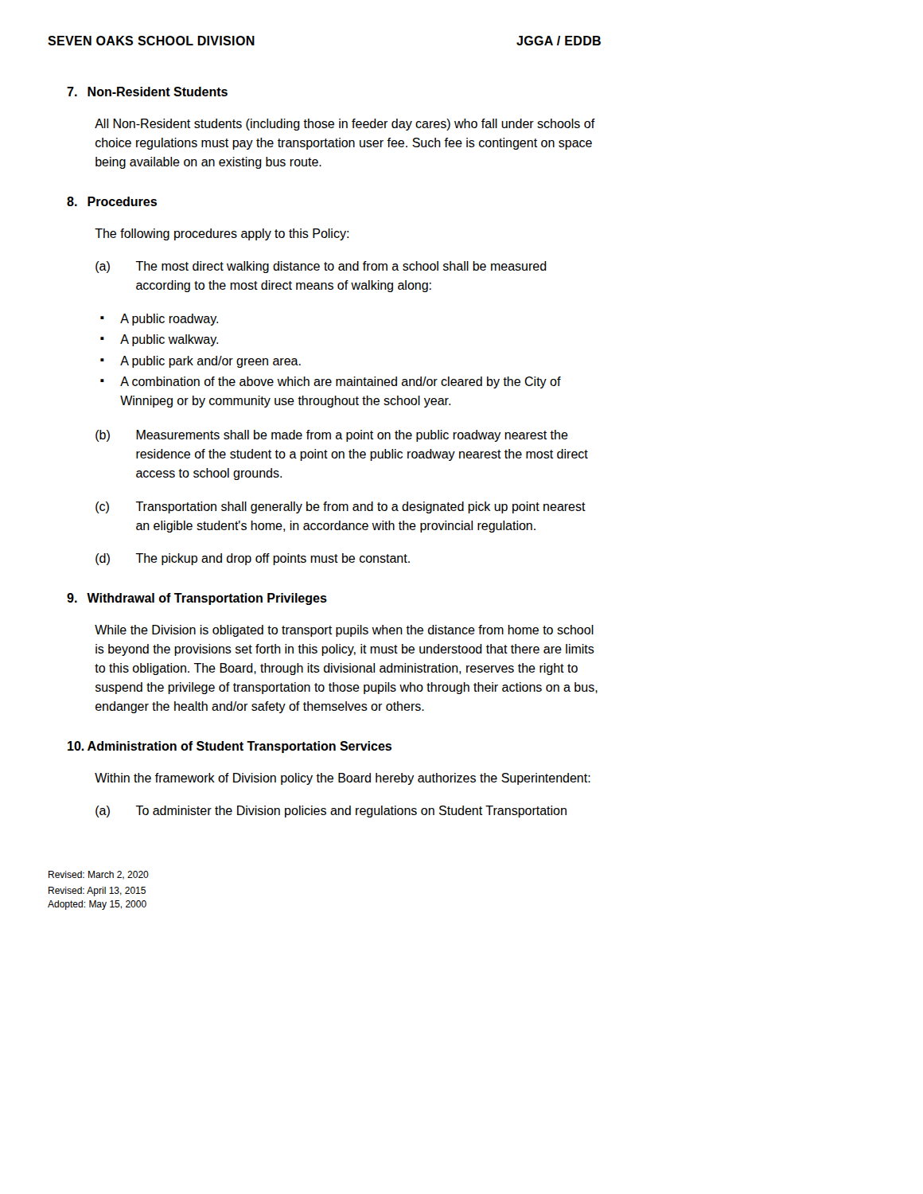SEVEN OAKS SCHOOL DIVISION JGGA / EDDB
7. Non-Resident Students
All Non-Resident students (including those in feeder day cares) who fall under schools of choice regulations must pay the transportation user fee. Such fee is contingent on space being available on an existing bus route.
8. Procedures
The following procedures apply to this Policy:
(a) The most direct walking distance to and from a school shall be measured according to the most direct means of walking along:
A public roadway.
A public walkway.
A public park and/or green area.
A combination of the above which are maintained and/or cleared by the City of Winnipeg or by community use throughout the school year.
(b) Measurements shall be made from a point on the public roadway nearest the residence of the student to a point on the public roadway nearest the most direct access to school grounds.
(c) Transportation shall generally be from and to a designated pick up point nearest an eligible student's home, in accordance with the provincial regulation.
(d) The pickup and drop off points must be constant.
9. Withdrawal of Transportation Privileges
While the Division is obligated to transport pupils when the distance from home to school is beyond the provisions set forth in this policy, it must be understood that there are limits to this obligation. The Board, through its divisional administration, reserves the right to suspend the privilege of transportation to those pupils who through their actions on a bus, endanger the health and/or safety of themselves or others.
10. Administration of Student Transportation Services
Within the framework of Division policy the Board hereby authorizes the Superintendent:
(a) To administer the Division policies and regulations on Student Transportation
Revised: March 2, 2020
Revised: April 13, 2015
Adopted: May 15, 2000